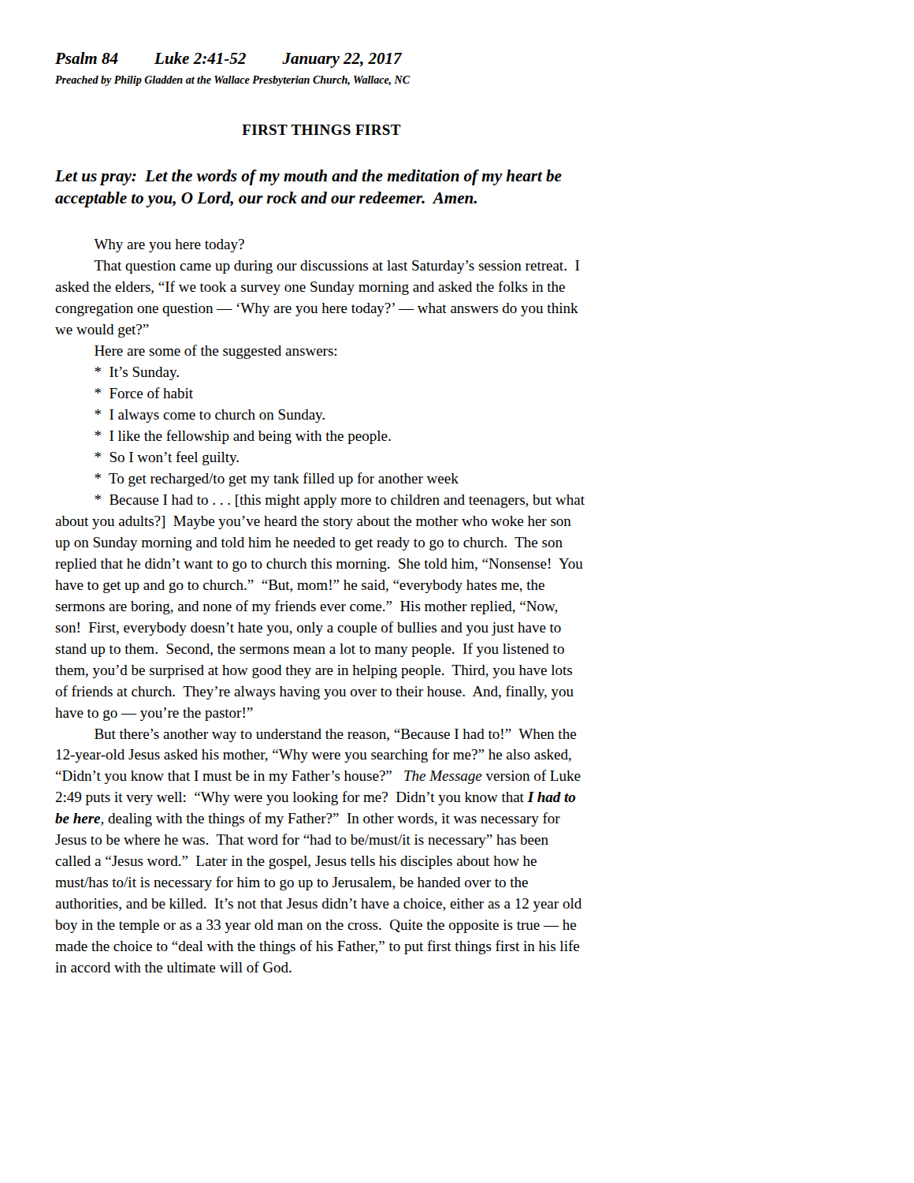Psalm 84 Luke 2:41-52 January 22, 2017
Preached by Philip Gladden at the Wallace Presbyterian Church, Wallace, NC
FIRST THINGS FIRST
Let us pray: Let the words of my mouth and the meditation of my heart be acceptable to you, O Lord, our rock and our redeemer. Amen.
Why are you here today?
That question came up during our discussions at last Saturday’s session retreat. I asked the elders, “If we took a survey one Sunday morning and asked the folks in the congregation one question — ‘Why are you here today?’ — what answers do you think we would get?”
Here are some of the suggested answers:
* It’s Sunday.
* Force of habit
* I always come to church on Sunday.
* I like the fellowship and being with the people.
* So I won’t feel guilty.
* To get recharged/to get my tank filled up for another week
* Because I had to . . . [this might apply more to children and teenagers, but what about you adults?] Maybe you’ve heard the story about the mother who woke her son up on Sunday morning and told him he needed to get ready to go to church. The son replied that he didn’t want to go to church this morning. She told him, “Nonsense! You have to get up and go to church.” “But, mom!” he said, “everybody hates me, the sermons are boring, and none of my friends ever come.” His mother replied, “Now, son! First, everybody doesn’t hate you, only a couple of bullies and you just have to stand up to them. Second, the sermons mean a lot to many people. If you listened to them, you’d be surprised at how good they are in helping people. Third, you have lots of friends at church. They’re always having you over to their house. And, finally, you have to go — you’re the pastor!”
But there’s another way to understand the reason, “Because I had to!” When the 12-year-old Jesus asked his mother, “Why were you searching for me?” he also asked, “Didn’t you know that I must be in my Father’s house?” The Message version of Luke 2:49 puts it very well: “Why were you looking for me? Didn’t you know that I had to be here, dealing with the things of my Father?” In other words, it was necessary for Jesus to be where he was. That word for “had to be/must/it is necessary” has been called a “Jesus word.” Later in the gospel, Jesus tells his disciples about how he must/has to/it is necessary for him to go up to Jerusalem, be handed over to the authorities, and be killed. It’s not that Jesus didn’t have a choice, either as a 12 year old boy in the temple or as a 33 year old man on the cross. Quite the opposite is true — he made the choice to “deal with the things of his Father,” to put first things first in his life in accord with the ultimate will of God.